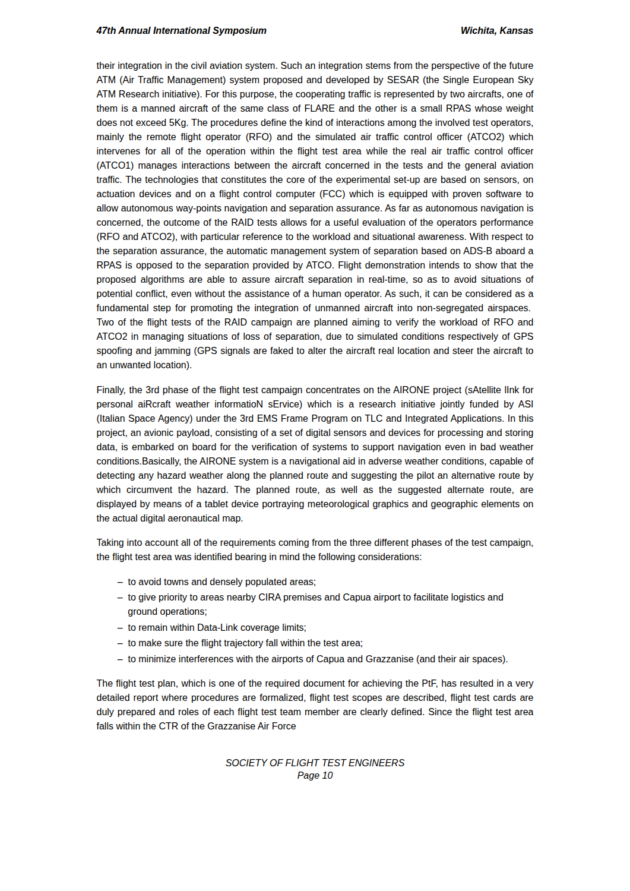47th Annual International Symposium Wichita, Kansas
their integration in the civil aviation system. Such an integration stems from the perspective of the future ATM (Air Traffic Management) system proposed and developed by SESAR (the Single European Sky ATM Research initiative). For this purpose, the cooperating traffic is represented by two aircrafts, one of them is a manned aircraft of the same class of FLARE and the other is a small RPAS whose weight does not exceed 5Kg. The procedures define the kind of interactions among the involved test operators, mainly the remote flight operator (RFO) and the simulated air traffic control officer (ATCO2) which intervenes for all of the operation within the flight test area while the real air traffic control officer (ATCO1) manages interactions between the aircraft concerned in the tests and the general aviation traffic. The technologies that constitutes the core of the experimental set-up are based on sensors, on actuation devices and on a flight control computer (FCC) which is equipped with proven software to allow autonomous way-points navigation and separation assurance. As far as autonomous navigation is concerned, the outcome of the RAID tests allows for a useful evaluation of the operators performance (RFO and ATCO2), with particular reference to the workload and situational awareness. With respect to the separation assurance, the automatic management system of separation based on ADS-B aboard a RPAS is opposed to the separation provided by ATCO. Flight demonstration intends to show that the proposed algorithms are able to assure aircraft separation in real-time, so as to avoid situations of potential conflict, even without the assistance of a human operator. As such, it can be considered as a fundamental step for promoting the integration of unmanned aircraft into non-segregated airspaces. Two of the flight tests of the RAID campaign are planned aiming to verify the workload of RFO and ATCO2 in managing situations of loss of separation, due to simulated conditions respectively of GPS spoofing and jamming (GPS signals are faked to alter the aircraft real location and steer the aircraft to an unwanted location).
Finally, the 3rd phase of the flight test campaign concentrates on the AIRONE project (sAtellite lInk for personal aiRcraft weather informatioN sErvice) which is a research initiative jointly funded by ASI (Italian Space Agency) under the 3rd EMS Frame Program on TLC and Integrated Applications. In this project, an avionic payload, consisting of a set of digital sensors and devices for processing and storing data, is embarked on board for the verification of systems to support navigation even in bad weather conditions.Basically, the AIRONE system is a navigational aid in adverse weather conditions, capable of detecting any hazard weather along the planned route and suggesting the pilot an alternative route by which circumvent the hazard. The planned route, as well as the suggested alternate route, are displayed by means of a tablet device portraying meteorological graphics and geographic elements on the actual digital aeronautical map.
Taking into account all of the requirements coming from the three different phases of the test campaign, the flight test area was identified bearing in mind the following considerations:
to avoid towns and densely populated areas;
to give priority to areas nearby CIRA premises and Capua airport to facilitate logistics and ground operations;
to remain within Data-Link coverage limits;
to make sure the flight trajectory fall within the test area;
to minimize interferences with the airports of Capua and Grazzanise (and their air spaces).
The flight test plan, which is one of the required document for achieving the PtF, has resulted in a very detailed report where procedures are formalized, flight test scopes are described, flight test cards are duly prepared and roles of each flight test team member are clearly defined. Since the flight test area falls within the CTR of the Grazzanise Air Force
SOCIETY OF FLIGHT TEST ENGINEERS
Page 10